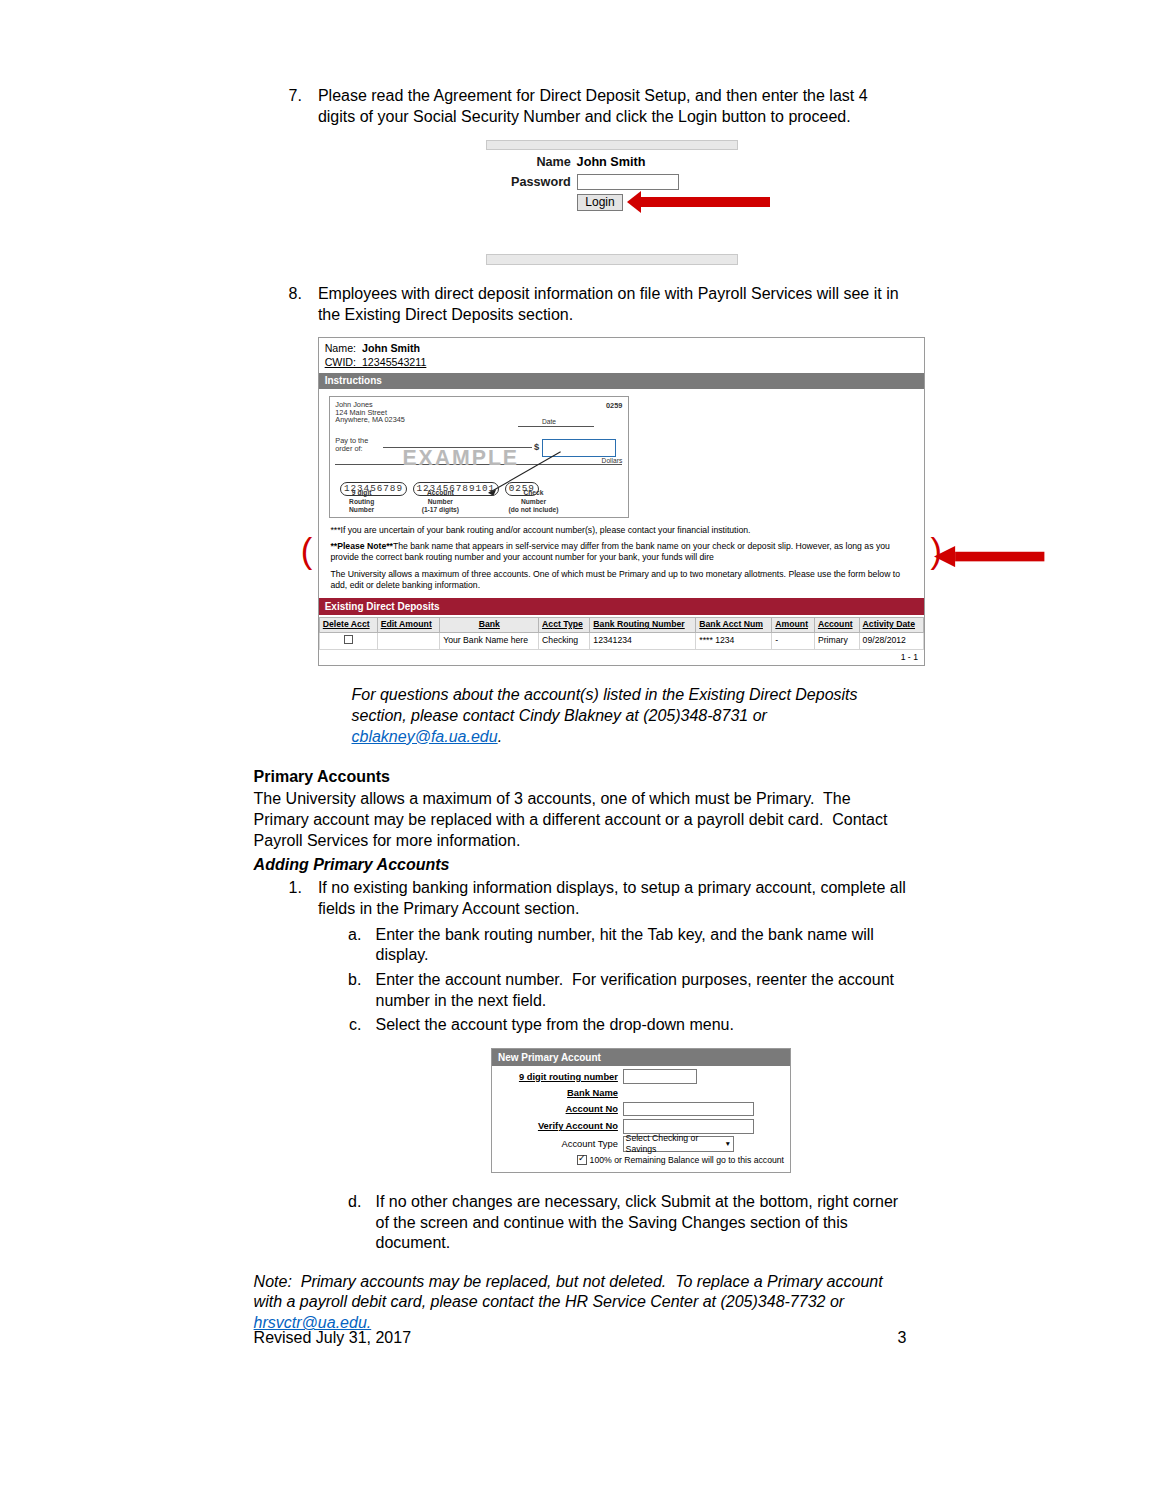Please read the Agreement for Direct Deposit Setup, and then enter the last 4 digits of your Social Security Number and click the Login button to proceed.
Name
John Smith
Password
Login
Employees with direct deposit information on file with Payroll Services will see it in the Existing Direct Deposits section.
Name: John Smith
CWID: 12345543211
Instructions
John Jones
124 Main Street
Anywhere, MA 02345
0259
Date
Pay to the
order of:
$
Dollars
EXAMPLE
1234567891234567891010259
9 digit
Routing
Number
Account
Number
(1-17 digits)
Check
Number
(do not include)
***If you are uncertain of your bank routing and/or account number(s), please contact your financial institution.
**Please Note**The bank name that appears in self-service may differ from the bank name on your check or deposit slip. However, as long as you provide the correct bank routing number and your account number for your bank, your funds will dire
The University allows a maximum of three accounts. One of which must be Primary and up to two monetary allotments. Please use the form below to add, edit or delete banking information.
Existing Direct Deposits
| Delete Acct | Edit Amount | Bank | Acct Type | Bank Routing Number | Bank Acct Num | Amount | Account | Activity Date |
| --- | --- | --- | --- | --- | --- | --- | --- | --- |
| | | Your Bank Name here | Checking | 12341234 | **** 1234 | - | Primary | 09/28/2012 |
1 - 1
( )
For questions about the account(s) listed in the Existing Direct Deposits section, please contact Cindy Blakney at (205)348-8731 or cblakney@fa.ua.edu.
Primary Accounts
The University allows a maximum of 3 accounts, one of which must be Primary. The Primary account may be replaced with a different account or a payroll debit card. Contact Payroll Services for more information.
Adding Primary Accounts
If no existing banking information displays, to setup a primary account, complete all fields in the Primary Account section.
Enter the bank routing number, hit the Tab key, and the bank name will display.
Enter the account number. For verification purposes, reenter the account number in the next field.
Select the account type from the drop-down menu.
New Primary Account
9 digit routing number
Bank Name
Account No
Verify Account No
Account Type
Select Checking or Savings▼
100% or Remaining Balance will go to this account
If no other changes are necessary, click Submit at the bottom, right corner of the screen and continue with the Saving Changes section of this document.
Note: Primary accounts may be replaced, but not deleted. To replace a Primary account with a payroll debit card, please contact the HR Service Center at (205)348-7732 or hrsvctr@ua.edu.
Revised July 31, 2017 3